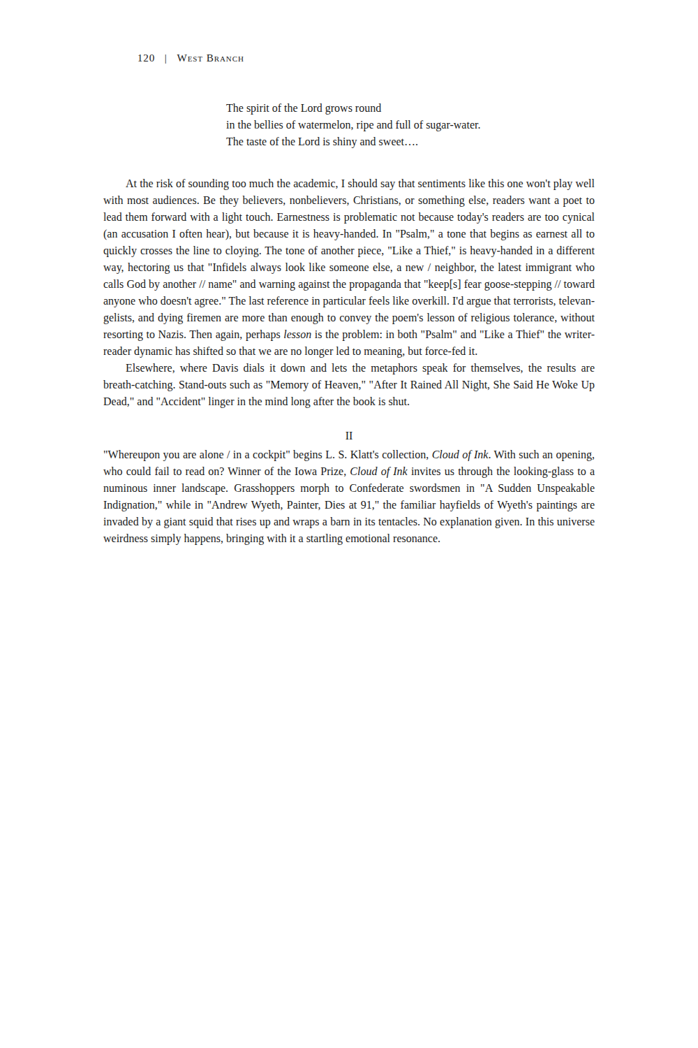120|West Branch
The spirit of the Lord grows round in the bellies of watermelon, ripe and full of sugar-water. The taste of the Lord is shiny and sweet….
At the risk of sounding too much the academic, I should say that sentiments like this one won't play well with most audiences. Be they believers, nonbelievers, Christians, or something else, readers want a poet to lead them forward with a light touch. Earnestness is problematic not because today's readers are too cynical (an accusation I often hear), but because it is heavy-handed. In "Psalm," a tone that begins as earnest all to quickly crosses the line to cloying. The tone of another piece, "Like a Thief," is heavy-handed in a different way, hectoring us that "Infidels always look like someone else, a new / neighbor, the latest immigrant who calls God by another // name" and warning against the propaganda that "keep[s] fear goose-stepping // toward anyone who doesn't agree." The last reference in particular feels like overkill. I'd argue that terrorists, televangelists, and dying firemen are more than enough to convey the poem's lesson of religious tolerance, without resorting to Nazis. Then again, perhaps lesson is the problem: in both "Psalm" and "Like a Thief" the writer-reader dynamic has shifted so that we are no longer led to meaning, but force-fed it.
Elsewhere, where Davis dials it down and lets the metaphors speak for themselves, the results are breath-catching. Stand-outs such as "Memory of Heaven," "After It Rained All Night, She Said He Woke Up Dead," and "Accident" linger in the mind long after the book is shut.
II
"Whereupon you are alone / in a cockpit" begins L. S. Klatt's collection, Cloud of Ink. With such an opening, who could fail to read on? Winner of the Iowa Prize, Cloud of Ink invites us through the looking-glass to a numinous inner landscape. Grasshoppers morph to Confederate swordsmen in "A Sudden Unspeakable Indignation," while in "Andrew Wyeth, Painter, Dies at 91," the familiar hayfields of Wyeth's paintings are invaded by a giant squid that rises up and wraps a barn in its tentacles. No explanation given. In this universe weirdness simply happens, bringing with it a startling emotional resonance.